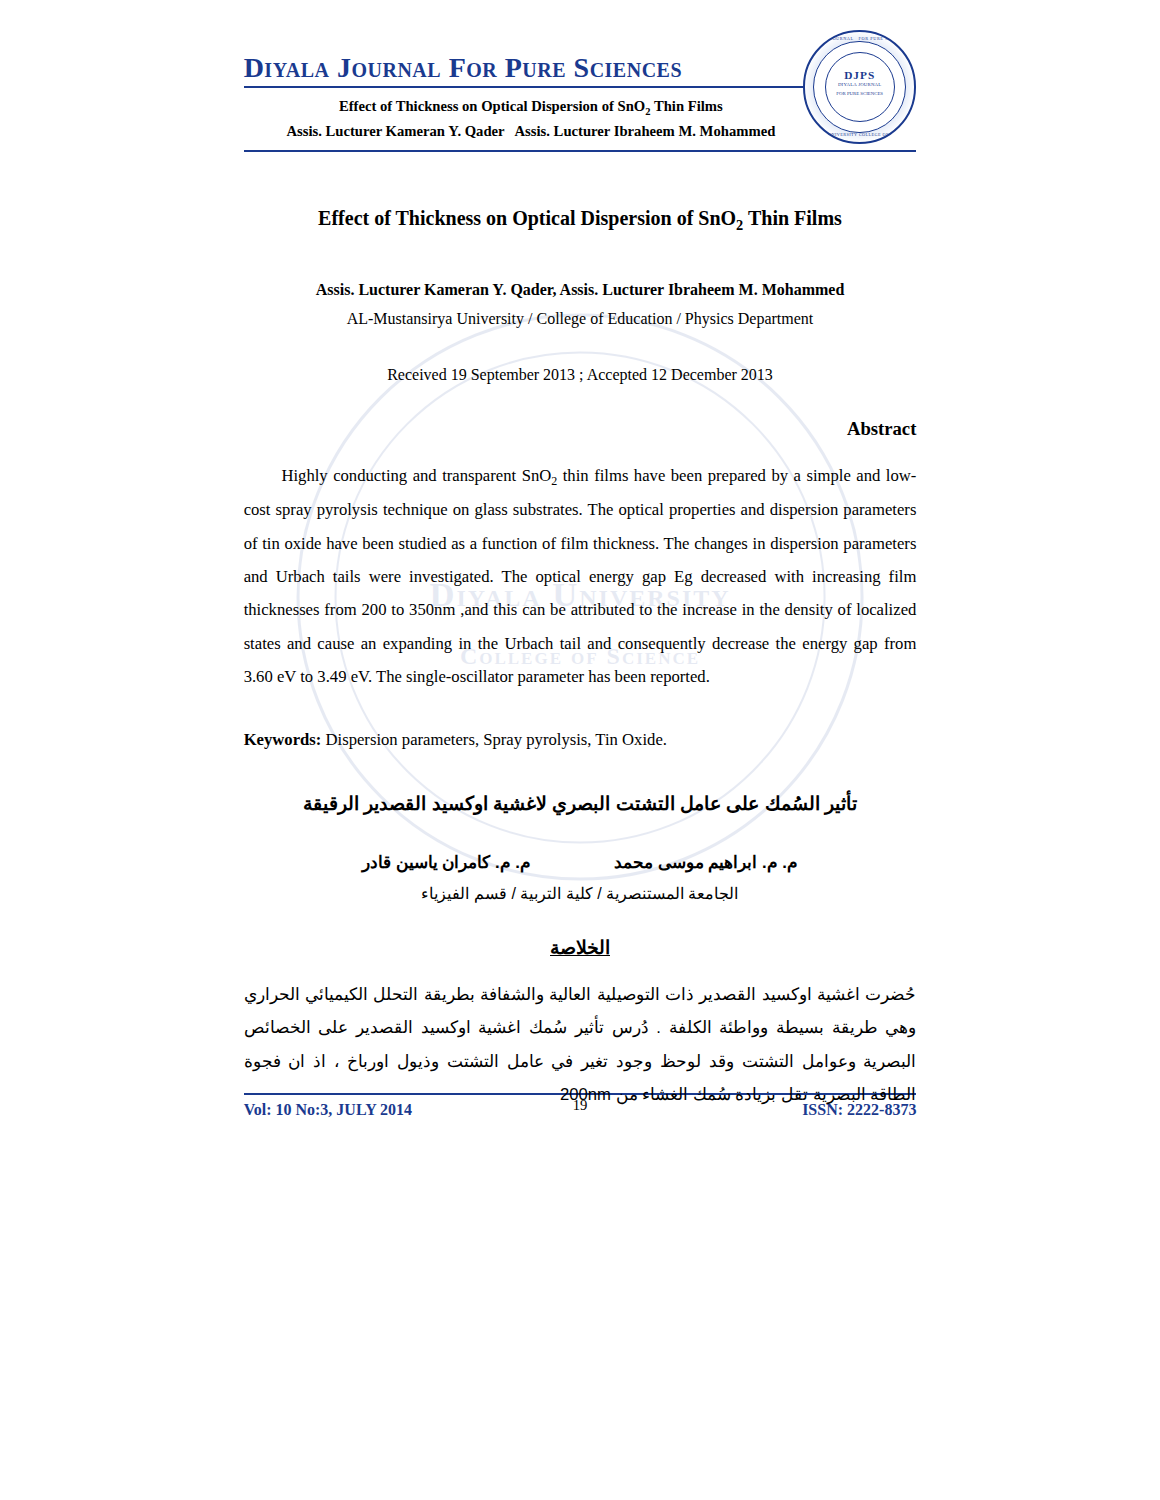Diyala University
College of Science
Diyala Journal For Pure Sciences
DIYALA JOURNAL FOR PURE SCIENCES
DJPS
DIYALA JOURNAL
FOR PURE SCIENCES
DIYALA UNIVERSITY COLLEGE OF SCIENCE
Effect of Thickness on Optical Dispersion of SnO2 Thin Films
Assis. Lucturer Kameran Y. Qader Assis. Lucturer Ibraheem M. Mohammed
Effect of Thickness on Optical Dispersion of SnO2 Thin Films
Assis. Lucturer Kameran Y. Qader, Assis. Lucturer Ibraheem M. Mohammed
AL-Mustansirya University / College of Education / Physics Department
Received 19 September 2013 ; Accepted 12 December 2013
Abstract
Highly conducting and transparent SnO2 thin films have been prepared by a simple and low-cost spray pyrolysis technique on glass substrates. The optical properties and dispersion parameters of tin oxide have been studied as a function of film thickness. The changes in dispersion parameters and Urbach tails were investigated. The optical energy gap Eg decreased with increasing film thicknesses from 200 to 350nm ,and this can be attributed to the increase in the density of localized states and cause an expanding in the Urbach tail and consequently decrease the energy gap from 3.60 eV to 3.49 eV. The single-oscillator parameter has been reported.
Keywords: Dispersion parameters, Spray pyrolysis, Tin Oxide.
تأثير السُمك على عامل التشتت البصري لاغشية اوكسيد القصدير الرقيقة
م. م. ابراهيم موسى محمد م. م. كامران ياسين قادر
الجامعة المستنصرية / كلية التربية / قسم الفيزياء
الخلاصة
حُضرت اغشية اوكسيد القصدير ذات التوصيلية العالية والشفافة بطريقة التحلل الكيميائي الحراري وهي طريقة بسيطة وواطئة الكلفة . دُرس تأثير سُمك اغشية اوكسيد القصدير على الخصائص البصرية وعوامل التشتت وقد لوحظ وجود تغير في عامل التشتت وذيول اورباخ ، اذ ان فجوة الطاقة البصرية تقل بزيادة سُمك الغشاء من 200nm
Vol: 10 No:3, JULY 2014 ISSN: 2222-8373
19